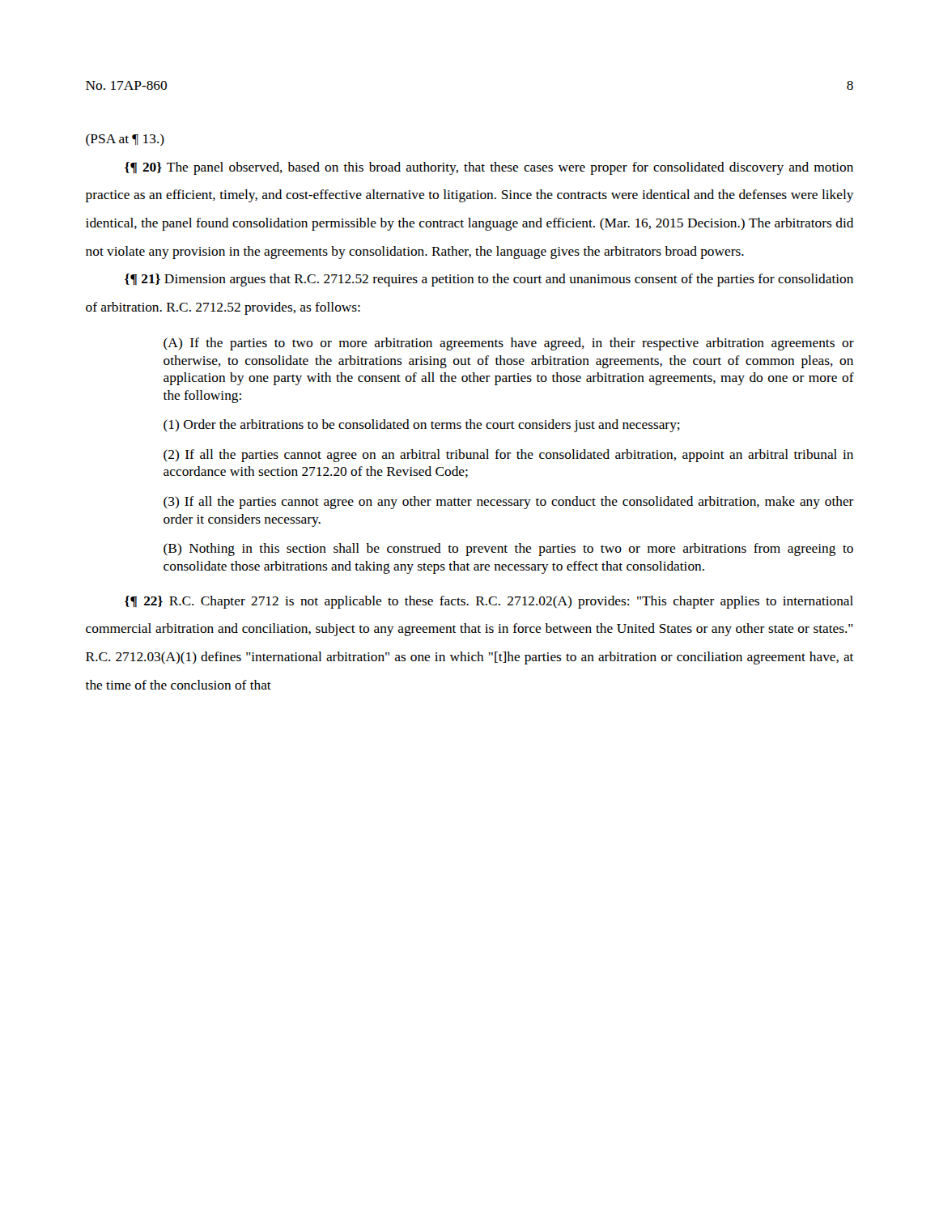No. 17AP-860 8
(PSA at ¶ 13.)
{¶ 20} The panel observed, based on this broad authority, that these cases were proper for consolidated discovery and motion practice as an efficient, timely, and cost-effective alternative to litigation. Since the contracts were identical and the defenses were likely identical, the panel found consolidation permissible by the contract language and efficient. (Mar. 16, 2015 Decision.) The arbitrators did not violate any provision in the agreements by consolidation. Rather, the language gives the arbitrators broad powers.
{¶ 21} Dimension argues that R.C. 2712.52 requires a petition to the court and unanimous consent of the parties for consolidation of arbitration. R.C. 2712.52 provides, as follows:
(A) If the parties to two or more arbitration agreements have agreed, in their respective arbitration agreements or otherwise, to consolidate the arbitrations arising out of those arbitration agreements, the court of common pleas, on application by one party with the consent of all the other parties to those arbitration agreements, may do one or more of the following:
(1) Order the arbitrations to be consolidated on terms the court considers just and necessary;
(2) If all the parties cannot agree on an arbitral tribunal for the consolidated arbitration, appoint an arbitral tribunal in accordance with section 2712.20 of the Revised Code;
(3) If all the parties cannot agree on any other matter necessary to conduct the consolidated arbitration, make any other order it considers necessary.
(B) Nothing in this section shall be construed to prevent the parties to two or more arbitrations from agreeing to consolidate those arbitrations and taking any steps that are necessary to effect that consolidation.
{¶ 22} R.C. Chapter 2712 is not applicable to these facts. R.C. 2712.02(A) provides: "This chapter applies to international commercial arbitration and conciliation, subject to any agreement that is in force between the United States or any other state or states." R.C. 2712.03(A)(1) defines "international arbitration" as one in which "[t]he parties to an arbitration or conciliation agreement have, at the time of the conclusion of that